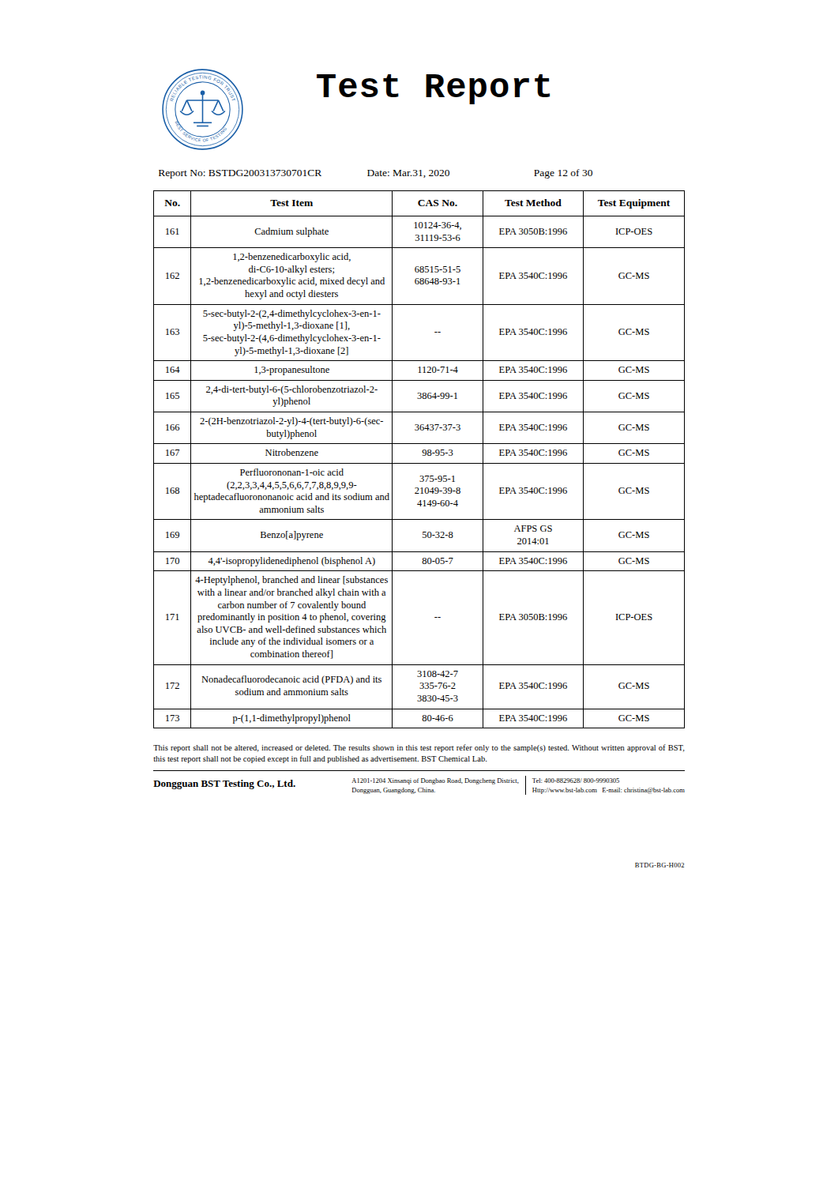RELIABLE TESTING FOR TRUST BEST SERVICE OF TESTING
Test Report
Report No: BSTDG200313730701CR
Date: Mar.31, 2020
Page 12 of 30
| No. | Test Item | CAS No. | Test Method | Test Equipment |
| --- | --- | --- | --- | --- |
| 161 | Cadmium sulphate | 10124-36-4, 31119-53-6 | EPA 3050B:1996 | ICP-OES |
| 162 | 1,2-benzenedicarboxylic acid, di-C6-10-alkyl esters; 1,2-benzenedicarboxylic acid, mixed decyl and hexyl and octyl diesters | 68515-51-5 68648-93-1 | EPA 3540C:1996 | GC-MS |
| 163 | 5-sec-butyl-2-(2,4-dimethylcyclohex-3-en-1-yl)-5-methyl-1,3-dioxane [1], 5-sec-butyl-2-(4,6-dimethylcyclohex-3-en-1-yl)-5-methyl-1,3-dioxane [2] | -- | EPA 3540C:1996 | GC-MS |
| 164 | 1,3-propanesultone | 1120-71-4 | EPA 3540C:1996 | GC-MS |
| 165 | 2,4-di-tert-butyl-6-(5-chlorobenzotriazol-2-yl)phenol | 3864-99-1 | EPA 3540C:1996 | GC-MS |
| 166 | 2-(2H-benzotriazol-2-yl)-4-(tert-butyl)-6-(sec-butyl)phenol | 36437-37-3 | EPA 3540C:1996 | GC-MS |
| 167 | Nitrobenzene | 98-95-3 | EPA 3540C:1996 | GC-MS |
| 168 | Perfluorononan-1-oic acid (2,2,3,3,4,4,5,5,6,6,7,7,8,8,9,9,9-heptadecafluorononanoic acid and its sodium and ammonium salts | 375-95-1 21049-39-8 4149-60-4 | EPA 3540C:1996 | GC-MS |
| 169 | Benzo[a]pyrene | 50-32-8 | AFPS GS 2014:01 | GC-MS |
| 170 | 4,4'-isopropylidenediphenol (bisphenol A) | 80-05-7 | EPA 3540C:1996 | GC-MS |
| 171 | 4-Heptylphenol, branched and linear [substances with a linear and/or branched alkyl chain with a carbon number of 7 covalently bound predominantly in position 4 to phenol, covering also UVCB- and well-defined substances which include any of the individual isomers or a combination thereof] | -- | EPA 3050B:1996 | ICP-OES |
| 172 | Nonadecafluorodecanoic acid (PFDA) and its sodium and ammonium salts | 3108-42-7 335-76-2 3830-45-3 | EPA 3540C:1996 | GC-MS |
| 173 | p-(1,1-dimethylpropyl)phenol | 80-46-6 | EPA 3540C:1996 | GC-MS |
This report shall not be altered, increased or deleted. The results shown in this test report refer only to the sample(s) tested. Without written approval of BST, this test report shall not be copied except in full and published as advertisement. BST Chemical Lab.
Dongguan BST Testing Co., Ltd.
A1201-1204 Xinsanqi of Dongbao Road, Dongcheng District,
Dongguan, Guangdong, China.
Tel: 400-8829628/ 800-9990305
Http://www.bst-lab.com E-mail: christina@bst-lab.com
BTDG-BG-H002